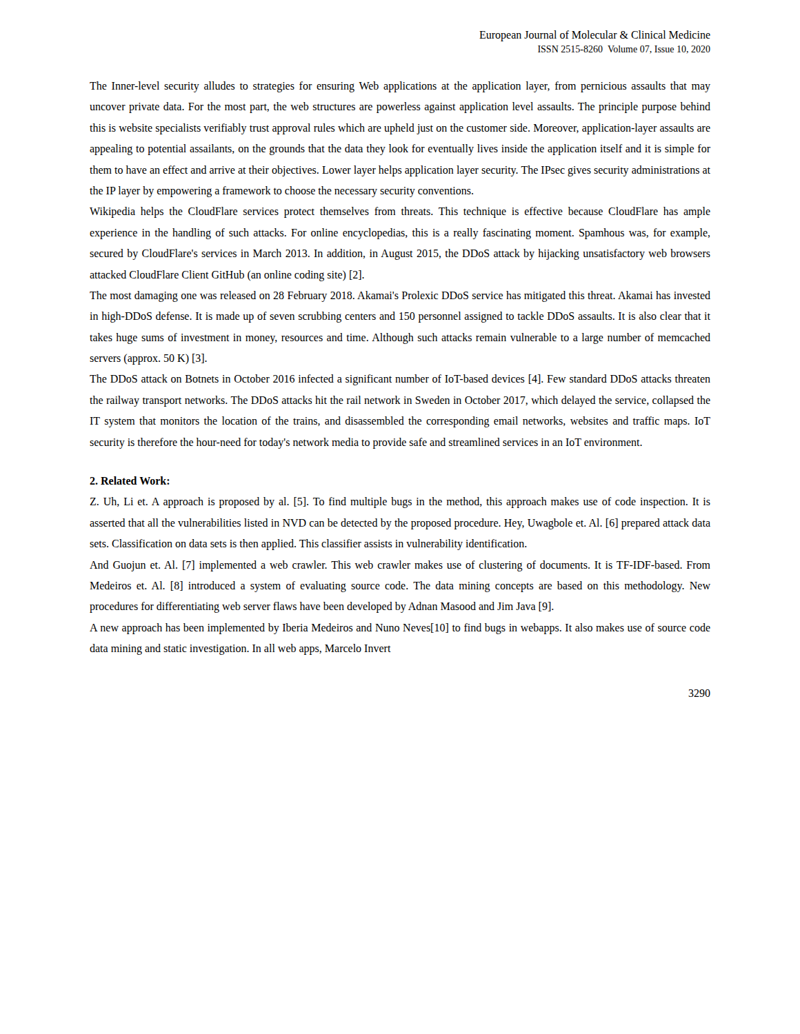European Journal of Molecular & Clinical Medicine
ISSN 2515-8260 Volume 07, Issue 10, 2020
The Inner-level security alludes to strategies for ensuring Web applications at the application layer, from pernicious assaults that may uncover private data. For the most part, the web structures are powerless against application level assaults. The principle purpose behind this is website specialists verifiably trust approval rules which are upheld just on the customer side. Moreover, application-layer assaults are appealing to potential assailants, on the grounds that the data they look for eventually lives inside the application itself and it is simple for them to have an effect and arrive at their objectives. Lower layer helps application layer security. The IPsec gives security administrations at the IP layer by empowering a framework to choose the necessary security conventions.
Wikipedia helps the CloudFlare services protect themselves from threats. This technique is effective because CloudFlare has ample experience in the handling of such attacks. For online encyclopedias, this is a really fascinating moment. Spamhous was, for example, secured by CloudFlare's services in March 2013. In addition, in August 2015, the DDoS attack by hijacking unsatisfactory web browsers attacked CloudFlare Client GitHub (an online coding site) [2].
The most damaging one was released on 28 February 2018. Akamai's Prolexic DDoS service has mitigated this threat. Akamai has invested in high-DDoS defense. It is made up of seven scrubbing centers and 150 personnel assigned to tackle DDoS assaults. It is also clear that it takes huge sums of investment in money, resources and time. Although such attacks remain vulnerable to a large number of memcached servers (approx. 50 K) [3].
The DDoS attack on Botnets in October 2016 infected a significant number of IoT-based devices [4]. Few standard DDoS attacks threaten the railway transport networks. The DDoS attacks hit the rail network in Sweden in October 2017, which delayed the service, collapsed the IT system that monitors the location of the trains, and disassembled the corresponding email networks, websites and traffic maps. IoT security is therefore the hour-need for today's network media to provide safe and streamlined services in an IoT environment.
2. Related Work:
Z. Uh, Li et. A approach is proposed by al. [5]. To find multiple bugs in the method, this approach makes use of code inspection. It is asserted that all the vulnerabilities listed in NVD can be detected by the proposed procedure. Hey, Uwagbole et. Al. [6] prepared attack data sets. Classification on data sets is then applied. This classifier assists in vulnerability identification.
And Guojun et. Al. [7] implemented a web crawler. This web crawler makes use of clustering of documents. It is TF-IDF-based. From Medeiros et. Al. [8] introduced a system of evaluating source code. The data mining concepts are based on this methodology. New procedures for differentiating web server flaws have been developed by Adnan Masood and Jim Java [9].
A new approach has been implemented by Iberia Medeiros and Nuno Neves[10] to find bugs in webapps. It also makes use of source code data mining and static investigation. In all web apps, Marcelo Invert
3290